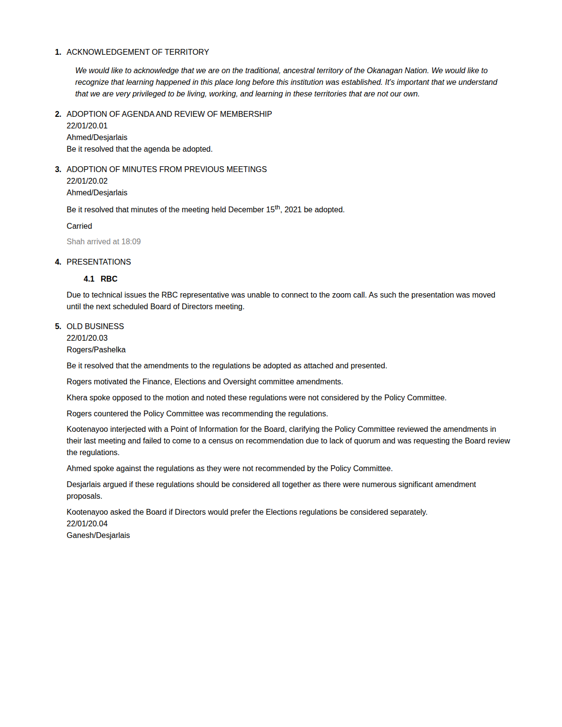Acknowledgement of Territory
We would like to acknowledge that we are on the traditional, ancestral territory of the Okanagan Nation. We would like to recognize that learning happened in this place long before this institution was established. It's important that we understand that we are very privileged to be living, working, and learning in these territories that are not our own.
Adoption of Agenda and Review of Membership
22/01/20.01
Ahmed/Desjarlais
Be it resolved that the agenda be adopted.
Adoption of Minutes from Previous Meetings
22/01/20.02
Ahmed/Desjarlais
Be it resolved that minutes of the meeting held December 15th, 2021 be adopted.
Carried
Shah arrived at 18:09
Presentations
4.1 RBC
Due to technical issues the RBC representative was unable to connect to the zoom call. As such the presentation was moved until the next scheduled Board of Directors meeting.
Old Business
22/01/20.03
Rogers/Pashelka
Be it resolved that the amendments to the regulations be adopted as attached and presented.
Rogers motivated the Finance, Elections and Oversight committee amendments.
Khera spoke opposed to the motion and noted these regulations were not considered by the Policy Committee.
Rogers countered the Policy Committee was recommending the regulations.
Kootenayoo interjected with a Point of Information for the Board, clarifying the Policy Committee reviewed the amendments in their last meeting and failed to come to a census on recommendation due to lack of quorum and was requesting the Board review the regulations.
Ahmed spoke against the regulations as they were not recommended by the Policy Committee.
Desjarlais argued if these regulations should be considered all together as there were numerous significant amendment proposals.
Kootenayoo asked the Board if Directors would prefer the Elections regulations be considered separately.
22/01/20.04
Ganesh/Desjarlais